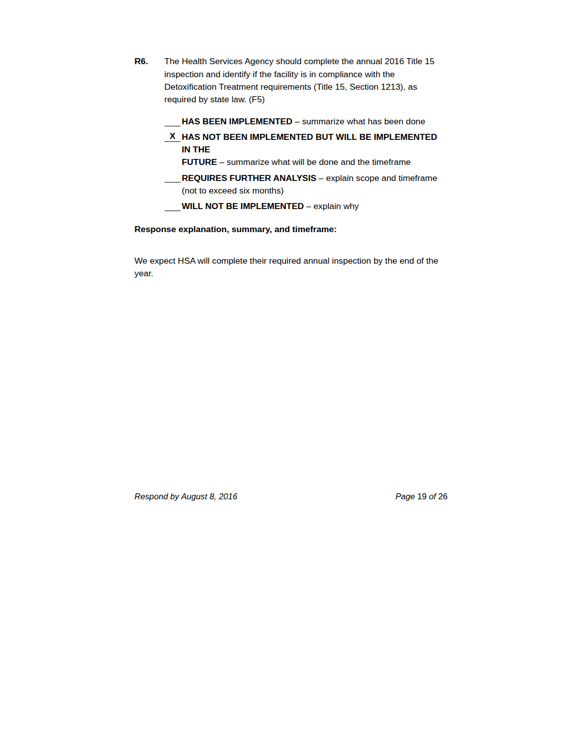R6.
The Health Services Agency should complete the annual 2016 Title 15 inspection and identify if the facility is in compliance with the Detoxification Treatment requirements (Title 15, Section 1213), as required by state law. (F5)
HAS BEEN IMPLEMENTED – summarize what has been done
X
HAS NOT BEEN IMPLEMENTED BUT WILL BE IMPLEMENTED IN THE
FUTURE – summarize what will be done and the timeframe
REQUIRES FURTHER ANALYSIS – explain scope and timeframe
(not to exceed six months)
WILL NOT BE IMPLEMENTED – explain why
Response explanation, summary, and timeframe:
We expect HSA will complete their required annual inspection by the end of the year.
Respond by August 8, 2016
Page 19 of 26